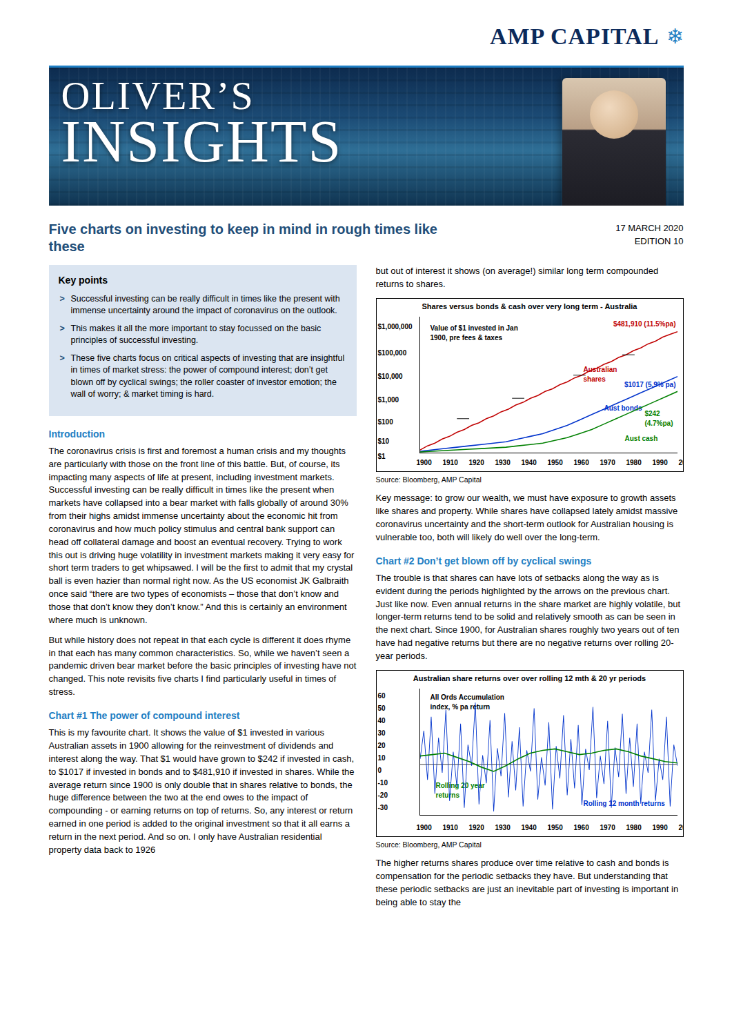AMP CAPITAL❄
OLIVER’S INSIGHTS
Five charts on investing to keep in mind in rough times like these
17 MARCH 2020
EDITION 10
Key points
Successful investing can be really difficult in times like the present with immense uncertainty around the impact of coronavirus on the outlook.
This makes it all the more important to stay focussed on the basic principles of successful investing.
These five charts focus on critical aspects of investing that are insightful in times of market stress: the power of compound interest; don’t get blown off by cyclical swings; the roller coaster of investor emotion; the wall of worry; & market timing is hard.
Introduction
The coronavirus crisis is first and foremost a human crisis and my thoughts are particularly with those on the front line of this battle. But, of course, its impacting many aspects of life at present, including investment markets. Successful investing can be really difficult in times like the present when markets have collapsed into a bear market with falls globally of around 30% from their highs amidst immense uncertainty about the economic hit from coronavirus and how much policy stimulus and central bank support can head off collateral damage and boost an eventual recovery. Trying to work this out is driving huge volatility in investment markets making it very easy for short term traders to get whipsawed. I will be the first to admit that my crystal ball is even hazier than normal right now. As the US economist JK Galbraith once said “there are two types of economists – those that don’t know and those that don’t know they don’t know.” And this is certainly an environment where much is unknown.
But while history does not repeat in that each cycle is different it does rhyme in that each has many common characteristics. So, while we haven’t seen a pandemic driven bear market before the basic principles of investing have not changed. This note revisits five charts I find particularly useful in times of stress.
Chart #1 The power of compound interest
This is my favourite chart. It shows the value of $1 invested in various Australian assets in 1900 allowing for the reinvestment of dividends and interest along the way. That $1 would have grown to $242 if invested in cash, to $1017 if invested in bonds and to $481,910 if invested in shares. While the average return since 1900 is only double that in shares relative to bonds, the huge difference between the two at the end owes to the impact of compounding - or earning returns on top of returns. So, any interest or return earned in one period is added to the original investment so that it all earns a return in the next period. And so on. I only have Australian residential property data back to 1926
but out of interest it shows (on average!) similar long term compounded returns to shares.
Shares versus bonds & cash over very long term - Australia
$1,000,000
$100,000
$10,000
$1,000
$100
$10
$1
Value of $1 invested in Jan
1900, pre fees & taxes
$481,910 (11.5%pa)
Australian
shares
$1017 (5.9% pa)
Aust bonds
$242
(4.7%pa)
Aust cash
1900
1910
1920
1930
1940
1950
1960
1970
1980
1990
2000
2010
2020
Source: Bloomberg, AMP Capital
Key message: to grow our wealth, we must have exposure to growth assets like shares and property. While shares have collapsed lately amidst massive coronavirus uncertainty and the short-term outlook for Australian housing is vulnerable too, both will likely do well over the long-term.
Chart #2 Don’t get blown off by cyclical swings
The trouble is that shares can have lots of setbacks along the way as is evident during the periods highlighted by the arrows on the previous chart. Just like now. Even annual returns in the share market are highly volatile, but longer-term returns tend to be solid and relatively smooth as can be seen in the next chart. Since 1900, for Australian shares roughly two years out of ten have had negative returns but there are no negative returns over rolling 20-year periods.
Australian share returns over over rolling 12 mth & 20 yr periods
60
50
40
30
20
10
0
-10
-20
-30
All Ords Accumulation
index, % pa return
Rolling 20 year
returns
Rolling 12 month returns
1900
1910
1920
1930
1940
1950
1960
1970
1980
1990
2000
2010
2020
Source: Bloomberg, AMP Capital
The higher returns shares produce over time relative to cash and bonds is compensation for the periodic setbacks they have. But understanding that these periodic setbacks are just an inevitable part of investing is important in being able to stay the